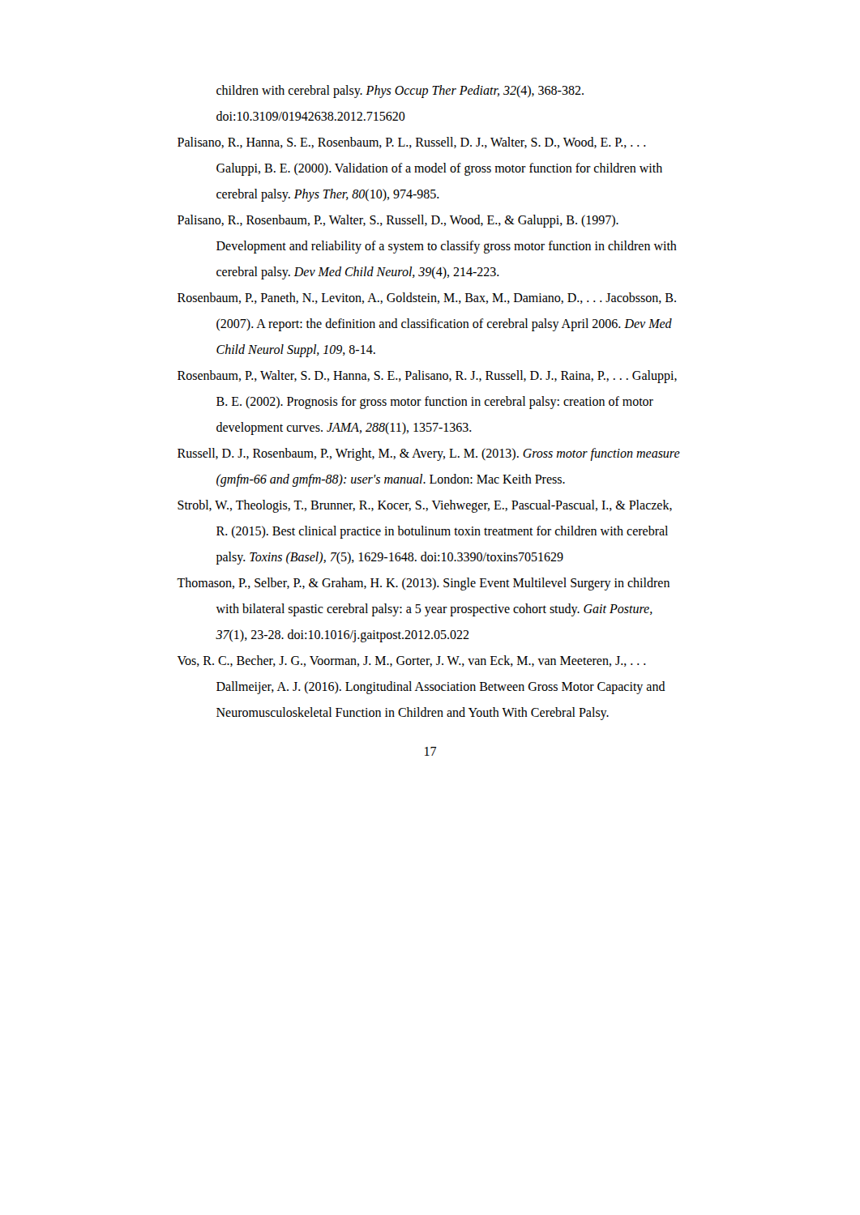children with cerebral palsy. Phys Occup Ther Pediatr, 32(4), 368-382. doi:10.3109/01942638.2012.715620
Palisano, R., Hanna, S. E., Rosenbaum, P. L., Russell, D. J., Walter, S. D., Wood, E. P., . . . Galuppi, B. E. (2000). Validation of a model of gross motor function for children with cerebral palsy. Phys Ther, 80(10), 974-985.
Palisano, R., Rosenbaum, P., Walter, S., Russell, D., Wood, E., & Galuppi, B. (1997). Development and reliability of a system to classify gross motor function in children with cerebral palsy. Dev Med Child Neurol, 39(4), 214-223.
Rosenbaum, P., Paneth, N., Leviton, A., Goldstein, M., Bax, M., Damiano, D., . . . Jacobsson, B. (2007). A report: the definition and classification of cerebral palsy April 2006. Dev Med Child Neurol Suppl, 109, 8-14.
Rosenbaum, P., Walter, S. D., Hanna, S. E., Palisano, R. J., Russell, D. J., Raina, P., . . . Galuppi, B. E. (2002). Prognosis for gross motor function in cerebral palsy: creation of motor development curves. JAMA, 288(11), 1357-1363.
Russell, D. J., Rosenbaum, P., Wright, M., & Avery, L. M. (2013). Gross motor function measure (gmfm-66 and gmfm-88): user's manual. London: Mac Keith Press.
Strobl, W., Theologis, T., Brunner, R., Kocer, S., Viehweger, E., Pascual-Pascual, I., & Placzek, R. (2015). Best clinical practice in botulinum toxin treatment for children with cerebral palsy. Toxins (Basel), 7(5), 1629-1648. doi:10.3390/toxins7051629
Thomason, P., Selber, P., & Graham, H. K. (2013). Single Event Multilevel Surgery in children with bilateral spastic cerebral palsy: a 5 year prospective cohort study. Gait Posture, 37(1), 23-28. doi:10.1016/j.gaitpost.2012.05.022
Vos, R. C., Becher, J. G., Voorman, J. M., Gorter, J. W., van Eck, M., van Meeteren, J., . . . Dallmeijer, A. J. (2016). Longitudinal Association Between Gross Motor Capacity and Neuromusculoskeletal Function in Children and Youth With Cerebral Palsy.
17